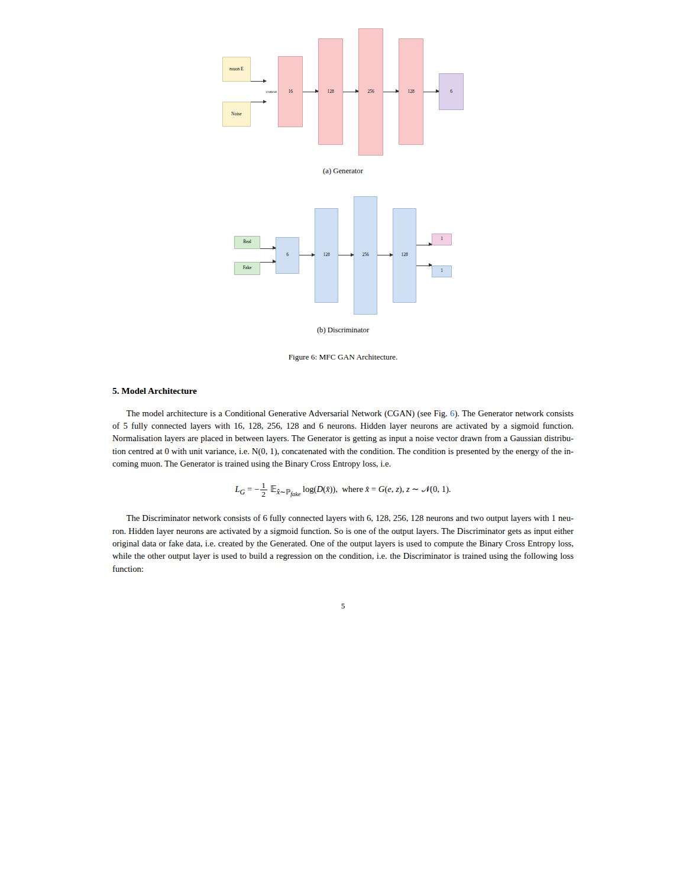muon E
Noise
concat
16
128
256
128
6
(a) Generator
Real
Fake
6
128
256
128
1
1
(b) Discriminator
Figure 6: MFC GAN Architecture.
5. Model Architecture
The model architecture is a Conditional Generative Adversarial Network (CGAN) (see Fig. 6). The Generator network consists of 5 fully connected layers with 16, 128, 256, 128 and 6 neurons. Hidden layer neurons are activated by a sigmoid function. Normalisation layers are placed in between layers. The Generator is getting as input a noise vector drawn from a Gaussian distribution centred at 0 with unit variance, i.e. N(0, 1), concatenated with the condition. The condition is presented by the energy of the incoming muon. The Generator is trained using the Binary Cross Entropy loss, i.e.
LG = −12 𝔼x̂∼ℙfake log(D(x̂)), where x̂ = G(e, z), z ∼ 𝒩(0, 1).
The Discriminator network consists of 6 fully connected layers with 6, 128, 256, 128 neurons and two output layers with 1 neuron. Hidden layer neurons are activated by a sigmoid function. So is one of the output layers. The Discriminator gets as input either original data or fake data, i.e. created by the Generated. One of the output layers is used to compute the Binary Cross Entropy loss, while the other output layer is used to build a regression on the condition, i.e. the Discriminator is trained using the following loss function:
5